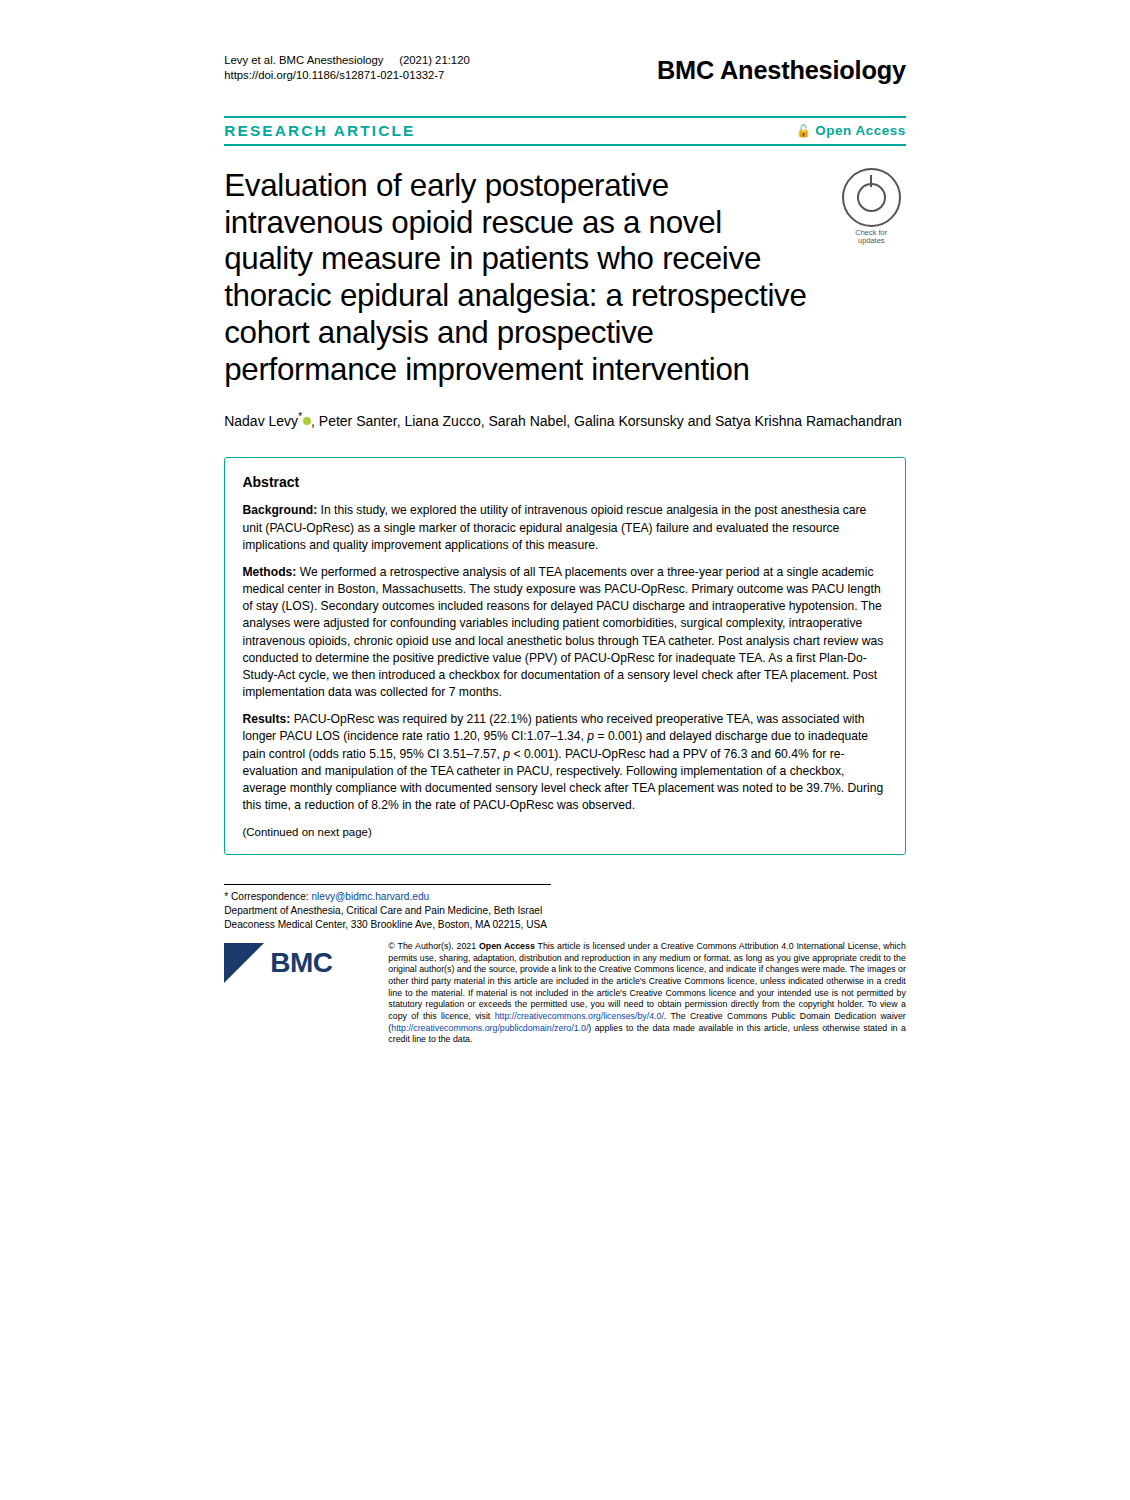Levy et al. BMC Anesthesiology (2021) 21:120
https://doi.org/10.1186/s12871-021-01332-7
BMC Anesthesiology
RESEARCH ARTICLE
🔓Open Access
Check for
updates
Evaluation of early postoperative intravenous opioid rescue as a novel quality measure in patients who receive thoracic epidural analgesia: a retrospective cohort analysis and prospective performance improvement intervention
Nadav Levy* , Peter Santer, Liana Zucco, Sarah Nabel, Galina Korsunsky and Satya Krishna Ramachandran
Abstract
Background: In this study, we explored the utility of intravenous opioid rescue analgesia in the post anesthesia care unit (PACU-OpResc) as a single marker of thoracic epidural analgesia (TEA) failure and evaluated the resource implications and quality improvement applications of this measure.
Methods: We performed a retrospective analysis of all TEA placements over a three-year period at a single academic medical center in Boston, Massachusetts. The study exposure was PACU-OpResc. Primary outcome was PACU length of stay (LOS). Secondary outcomes included reasons for delayed PACU discharge and intraoperative hypotension. The analyses were adjusted for confounding variables including patient comorbidities, surgical complexity, intraoperative intravenous opioids, chronic opioid use and local anesthetic bolus through TEA catheter. Post analysis chart review was conducted to determine the positive predictive value (PPV) of PACU-OpResc for inadequate TEA. As a first Plan-Do-Study-Act cycle, we then introduced a checkbox for documentation of a sensory level check after TEA placement. Post implementation data was collected for 7 months.
Results: PACU-OpResc was required by 211 (22.1%) patients who received preoperative TEA, was associated with longer PACU LOS (incidence rate ratio 1.20, 95% CI:1.07–1.34, p = 0.001) and delayed discharge due to inadequate pain control (odds ratio 5.15, 95% CI 3.51–7.57, p < 0.001). PACU-OpResc had a PPV of 76.3 and 60.4% for re-evaluation and manipulation of the TEA catheter in PACU, respectively. Following implementation of a checkbox, average monthly compliance with documented sensory level check after TEA placement was noted to be 39.7%. During this time, a reduction of 8.2% in the rate of PACU-OpResc was observed.
(Continued on next page)
* Correspondence: nlevy@bidmc.harvard.edu
Department of Anesthesia, Critical Care and Pain Medicine, Beth Israel Deaconess Medical Center, 330 Brookline Ave, Boston, MA 02215, USA
BMC
© The Author(s). 2021 Open Access This article is licensed under a Creative Commons Attribution 4.0 International License, which permits use, sharing, adaptation, distribution and reproduction in any medium or format, as long as you give appropriate credit to the original author(s) and the source, provide a link to the Creative Commons licence, and indicate if changes were made. The images or other third party material in this article are included in the article's Creative Commons licence, unless indicated otherwise in a credit line to the material. If material is not included in the article's Creative Commons licence and your intended use is not permitted by statutory regulation or exceeds the permitted use, you will need to obtain permission directly from the copyright holder. To view a copy of this licence, visit http://creativecommons.org/licenses/by/4.0/. The Creative Commons Public Domain Dedication waiver (http://creativecommons.org/publicdomain/zero/1.0/) applies to the data made available in this article, unless otherwise stated in a credit line to the data.